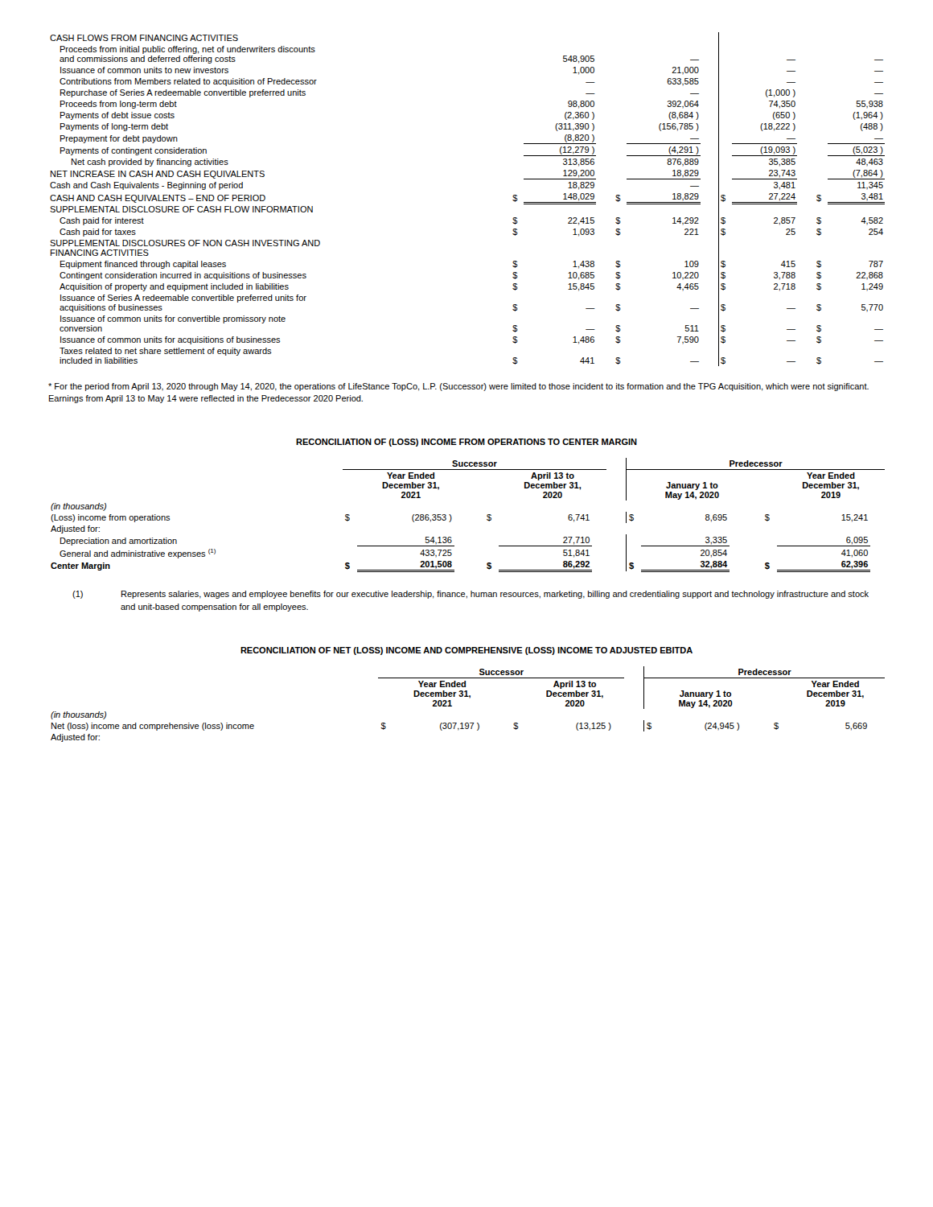| CASH FLOWS FROM FINANCING ACTIVITIES | | | | | | | | | | | |
| Proceeds from initial public offering, net of underwriters discounts and commissions and deferred offering costs | | 548,905 | | | — | | | — | | | — |
| Issuance of common units to new investors | | 1,000 | | | 21,000 | | | — | | | — |
| Contributions from Members related to acquisition of Predecessor | | — | | | 633,585 | | | — | | | — |
| Repurchase of Series A redeemable convertible preferred units | | — | | | — | | | (1,000 ) | | | — |
| Proceeds from long-term debt | | 98,800 | | | 392,064 | | | 74,350 | | | 55,938 |
| Payments of debt issue costs | | (2,360 ) | | | (8,684 ) | | | (650 ) | | | (1,964 ) |
| Payments of long-term debt | | (311,390 ) | | | (156,785 ) | | | (18,222 ) | | | (488 ) |
| Prepayment for debt paydown | | (8,820 ) | | | — | | | — | | | — |
| Payments of contingent consideration | | (12,279 ) | | | (4,291 ) | | | (19,093 ) | | | (5,023 ) |
| Net cash provided by financing activities | | 313,856 | | | 876,889 | | | 35,385 | | | 48,463 |
| NET INCREASE IN CASH AND CASH EQUIVALENTS | | 129,200 | | | 18,829 | | | 23,743 | | | (7,864 ) |
| Cash and Cash Equivalents - Beginning of period | | 18,829 | | | — | | | 3,481 | | | 11,345 |
| CASH AND CASH EQUIVALENTS – END OF PERIOD | $ | 148,029 | | $ | 18,829 | | $ | 27,224 | | $ | 3,481 |
| SUPPLEMENTAL DISCLOSURE OF CASH FLOW INFORMATION | | | | | | | | | | | |
| Cash paid for interest | $ | 22,415 | | $ | 14,292 | | $ | 2,857 | | $ | 4,582 |
| Cash paid for taxes | $ | 1,093 | | $ | 221 | | $ | 25 | | $ | 254 |
| SUPPLEMENTAL DISCLOSURES OF NON CASH INVESTING AND FINANCING ACTIVITIES | | | | | | | | | | | |
| Equipment financed through capital leases | $ | 1,438 | | $ | 109 | | $ | 415 | | $ | 787 |
| Contingent consideration incurred in acquisitions of businesses | $ | 10,685 | | $ | 10,220 | | $ | 3,788 | | $ | 22,868 |
| Acquisition of property and equipment included in liabilities | $ | 15,845 | | $ | 4,465 | | $ | 2,718 | | $ | 1,249 |
| Issuance of Series A redeemable convertible preferred units for acquisitions of businesses | $ | — | | $ | — | | $ | — | | $ | 5,770 |
| Issuance of common units for convertible promissory note conversion | $ | — | | $ | 511 | | $ | — | | $ | — |
| Issuance of common units for acquisitions of businesses | $ | 1,486 | | $ | 7,590 | | $ | — | | $ | — |
| Taxes related to net share settlement of equity awards included in liabilities | $ | 441 | | $ | — | | $ | — | | $ | — |
* For the period from April 13, 2020 through May 14, 2020, the operations of LifeStance TopCo, L.P. (Successor) were limited to those incident to its formation and the TPG Acquisition, which were not significant. Earnings from April 13 to May 14 were reflected in the Predecessor 2020 Period.
RECONCILIATION OF (LOSS) INCOME FROM OPERATIONS TO CENTER MARGIN
| | Successor | | Predecessor |
| | | Year Ended December 31, 2021 | | | April 13 to December 31, 2020 | | | January 1 to May 14, 2020 | | | Year Ended December 31, 2019 |
| (in thousands) | |
| (Loss) income from operations | $ | (286,353 ) | | | $ | 6,741 | | | $ | 8,695 | | | $ | 15,241 | |
| Adjusted for: | |
| Depreciation and amortization | | 54,136 | | | | 27,710 | | | | 3,335 | | | | 6,095 | |
| General and administrative expenses (1) | | 433,725 | | | | 51,841 | | | | 20,854 | | | | 41,060 | |
| Center Margin | $ | 201,508 | | | $ | 86,292 | | | $ | 32,884 | | | $ | 62,396 | |
| (1) | Represents salaries, wages and employee benefits for our executive leadership, finance, human resources, marketing, billing and credentialing support and technology infrastructure and stock and unit-based compensation for all employees. |
RECONCILIATION OF NET (LOSS) INCOME AND COMPREHENSIVE (LOSS) INCOME TO ADJUSTED EBITDA
| | Successor | | Predecessor |
| | | Year Ended December 31, 2021 | | | April 13 to December 31, 2020 | | | January 1 to May 14, 2020 | | | Year Ended December 31, 2019 |
| (in thousands) | |
| Net (loss) income and comprehensive (loss) income | $ | (307,197 ) | | | $ | (13,125 ) | | | $ | (24,945 ) | | | $ | 5,669 | |
| Adjusted for: | |